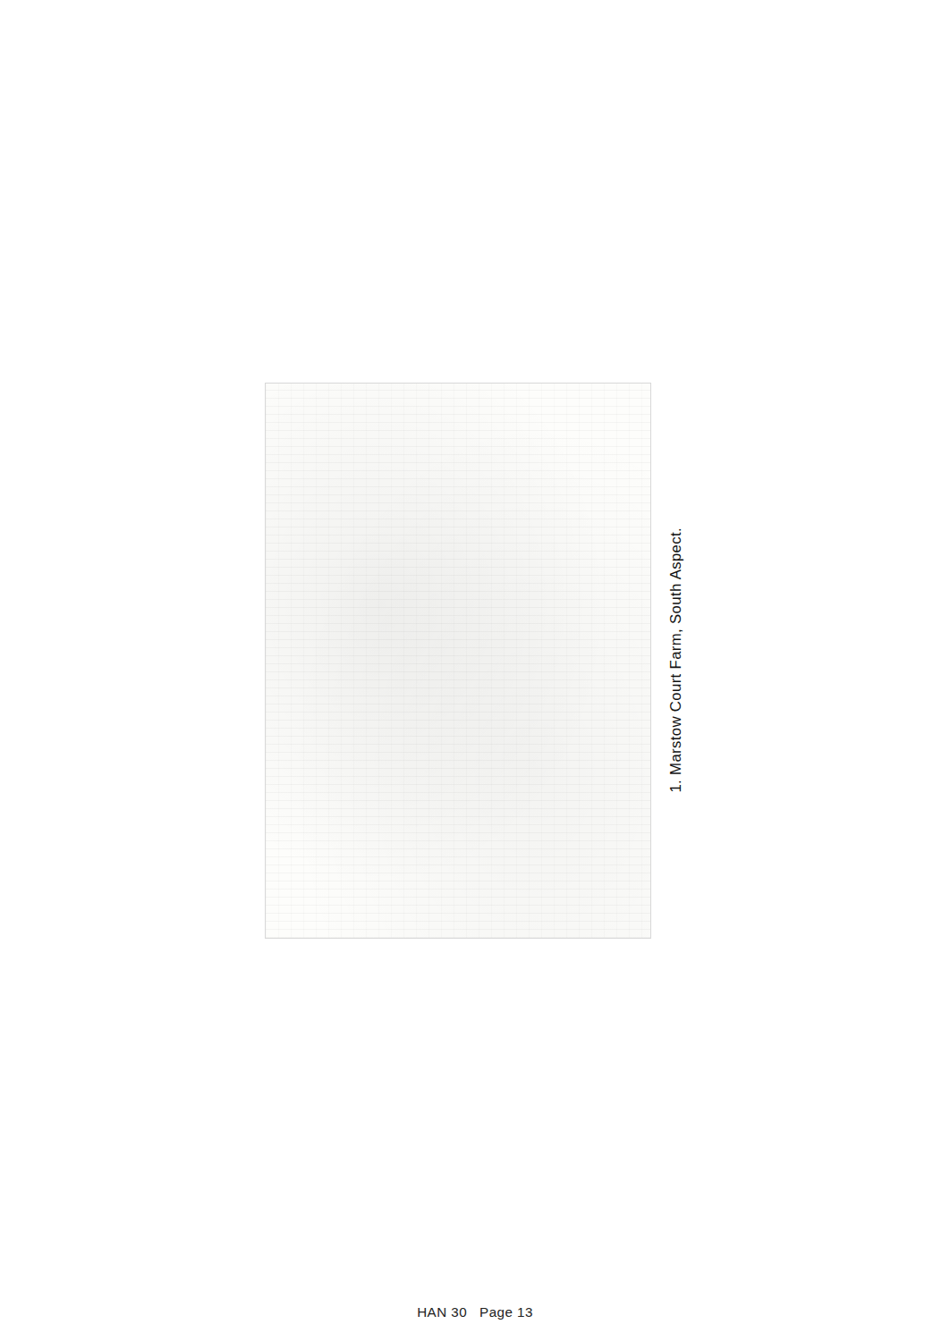1. Marstow Court Farm, South Aspect.
HAN 30 Page 13